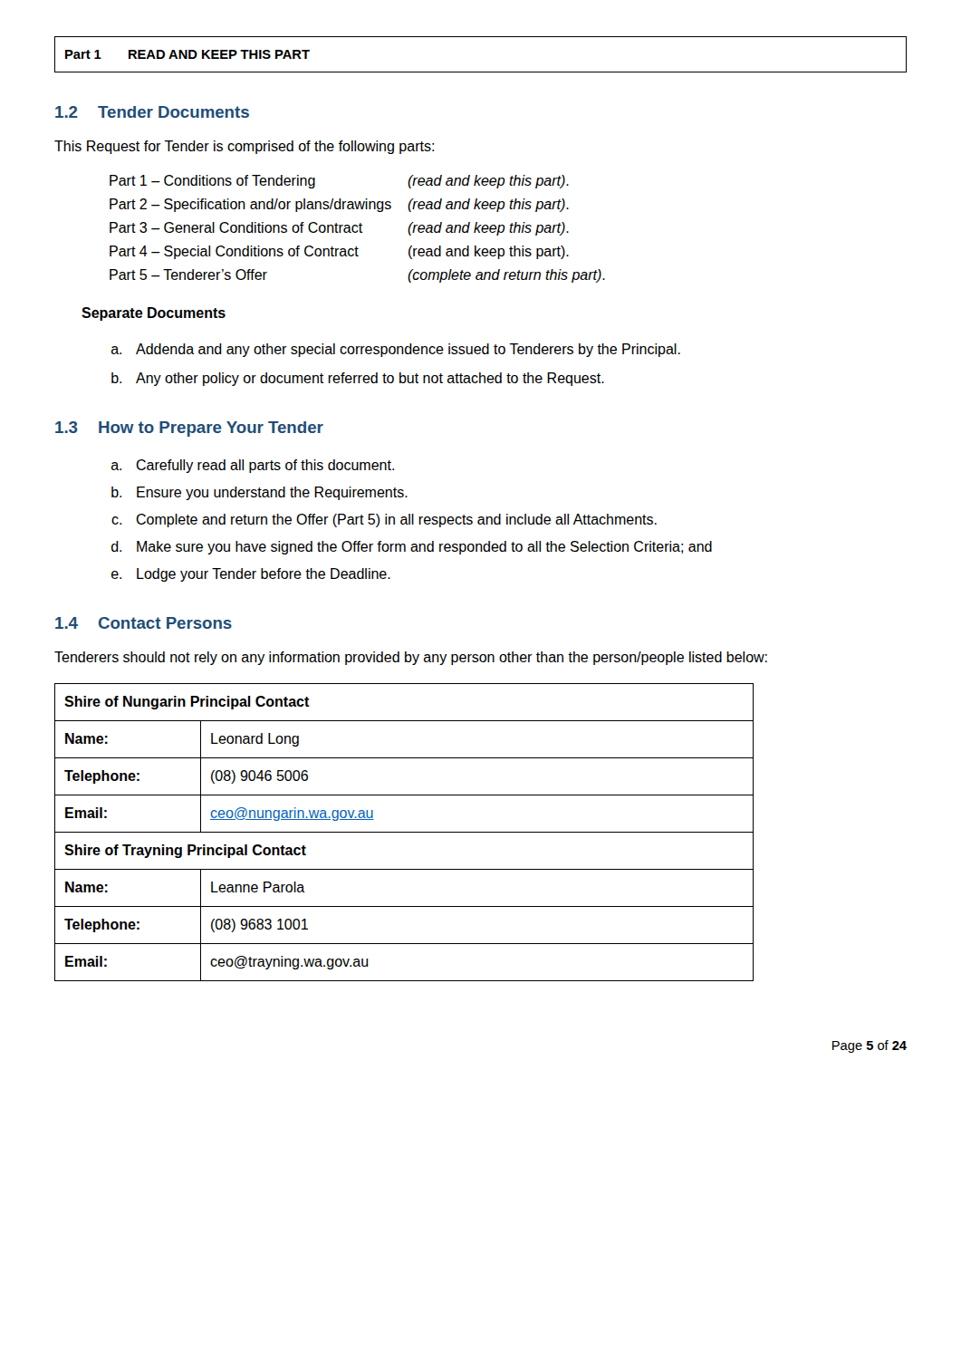Part 1 READ AND KEEP THIS PART
1.2 Tender Documents
This Request for Tender is comprised of the following parts:
Part 1 – Conditions of Tendering(read and keep this part).
Part 2 – Specification and/or plans/drawings(read and keep this part).
Part 3 – General Conditions of Contract(read and keep this part).
Part 4 – Special Conditions of Contract(read and keep this part).
Part 5 – Tenderer’s Offer(complete and return this part).
Separate Documents
Addenda and any other special correspondence issued to Tenderers by the Principal.
Any other policy or document referred to but not attached to the Request.
1.3 How to Prepare Your Tender
Carefully read all parts of this document.
Ensure you understand the Requirements.
Complete and return the Offer (Part 5) in all respects and include all Attachments.
Make sure you have signed the Offer form and responded to all the Selection Criteria; and
Lodge your Tender before the Deadline.
1.4 Contact Persons
Tenderers should not rely on any information provided by any person other than the person/people listed below:
| Shire of Nungarin Principal Contact |
| --- |
| Name: | Leonard Long |
| Telephone: | (08) 9046 5006 |
| Email: | ceo@nungarin.wa.gov.au |
| Shire of Trayning Principal Contact |
| Name: | Leanne Parola |
| Telephone: | (08) 9683 1001 |
| Email: | ceo@trayning.wa.gov.au |
Page 5 of 24